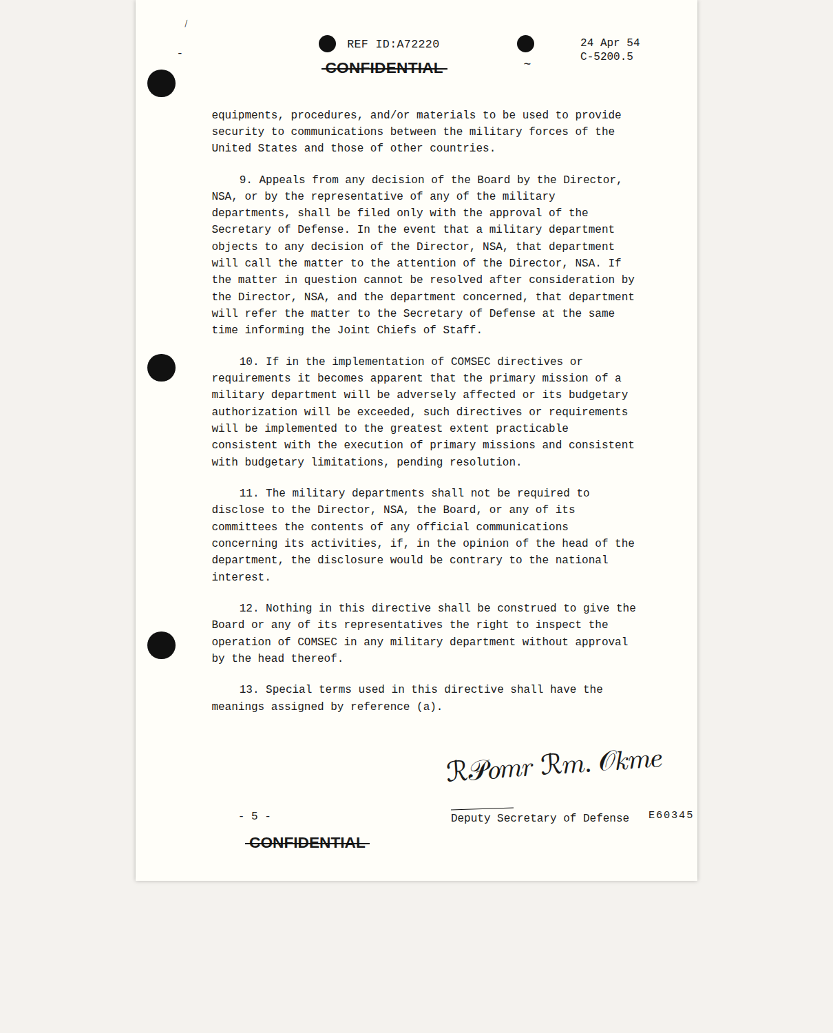∕
-
REF ID:A72220
∼
CONFIDENTIAL
24 Apr 54
C-5200.5
equipments, procedures, and/or materials to be used to provide security to communications between the military forces of the United States and those of other countries.
9. Appeals from any decision of the Board by the Director, NSA, or by the representative of any of the military departments, shall be filed only with the approval of the Secretary of Defense. In the event that a military department objects to any decision of the Director, NSA, that department will call the matter to the attention of the Director, NSA. If the matter in question cannot be resolved after consideration by the Director, NSA, and the department concerned, that department will refer the matter to the Secretary of Defense at the same time informing the Joint Chiefs of Staff.
10. If in the implementation of COMSEC directives or requirements it becomes apparent that the primary mission of a military department will be adversely affected or its budgetary authorization will be exceeded, such directives or requirements will be implemented to the greatest extent practicable consistent with the execution of primary missions and consistent with budgetary limitations, pending resolution.
11. The military departments shall not be required to disclose to the Director, NSA, the Board, or any of its committees the contents of any official communications concerning its activities, if, in the opinion of the head of the department, the disclosure would be contrary to the national interest.
12. Nothing in this directive shall be construed to give the Board or any of its representatives the right to inspect the operation of COMSEC in any military department without approval by the head thereof.
13. Special terms used in this directive shall have the meanings assigned by reference (a).
ℛ𝒫𝑜𝑚𝑟 ℛ𝑚. 𝒪𝑘𝑚𝑒
Deputy Secretary of Defense
- 5 -
CONFIDENTIAL
E60345